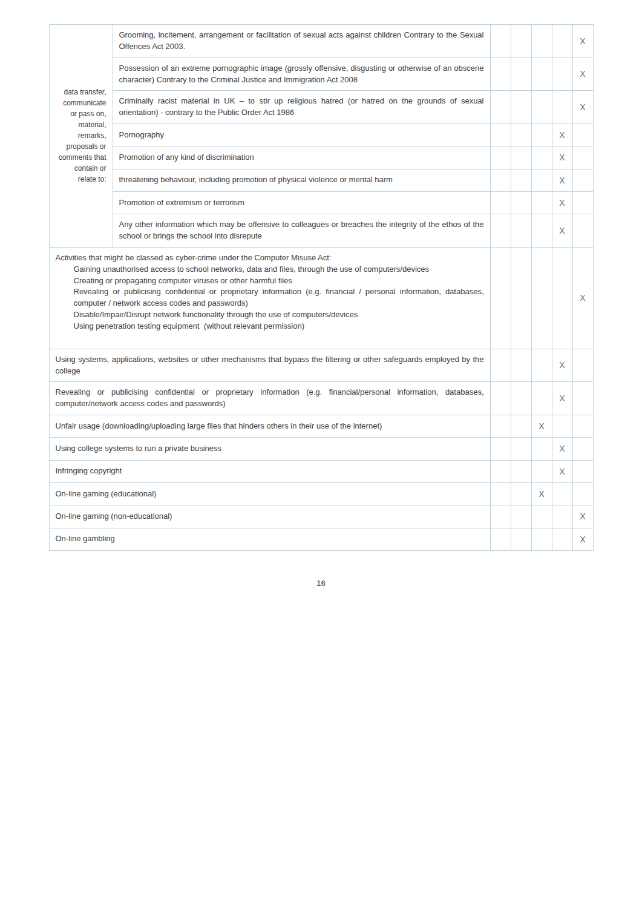| data transfer, communicate or pass on, material, remarks, proposals or comments that contain or relate to: | Grooming, incitement, arrangement or facilitation of sexual acts against children Contrary to the Sexual Offences Act 2003. | | | | | X |
| Possession of an extreme pornographic image (grossly offensive, disgusting or otherwise of an obscene character) Contrary to the Criminal Justice and Immigration Act 2008 | | | | | X |
| Criminally racist material in UK – to stir up religious hatred (or hatred on the grounds of sexual orientation) - contrary to the Public Order Act 1986 | | | | | X |
| Pornography | | | | X | |
| Promotion of any kind of discrimination | | | | X | |
| threatening behaviour, including promotion of physical violence or mental harm | | | | X | |
| Promotion of extremism or terrorism | | | | X | |
| Any other information which may be offensive to colleagues or breaches the integrity of the ethos of the school or brings the school into disrepute | | | | X | |
| Activities that might be classed as cyber-crime under the Computer Misuse Act: Gaining unauthorised access to school networks, data and files, through the use of computers/devices Creating or propagating computer viruses or other harmful files Revealing or publicising confidential or proprietary information (e.g. financial / personal information, databases, computer / network access codes and passwords) Disable/Impair/Disrupt network functionality through the use of computers/devices Using penetration testing equipment (without relevant permission) | | | | | X |
| Using systems, applications, websites or other mechanisms that bypass the filtering or other safeguards employed by the college | | | | X | |
| Revealing or publicising confidential or proprietary information (e.g. financial/personal information, databases, computer/network access codes and passwords) | | | | X | |
| Unfair usage (downloading/uploading large files that hinders others in their use of the internet) | | | X | | |
| Using college systems to run a private business | | | | X | |
| Infringing copyright | | | | X | |
| On-line gaming (educational) | | | X | | |
| On-line gaming (non-educational) | | | | | X |
| On-line gambling | | | | | X |
16